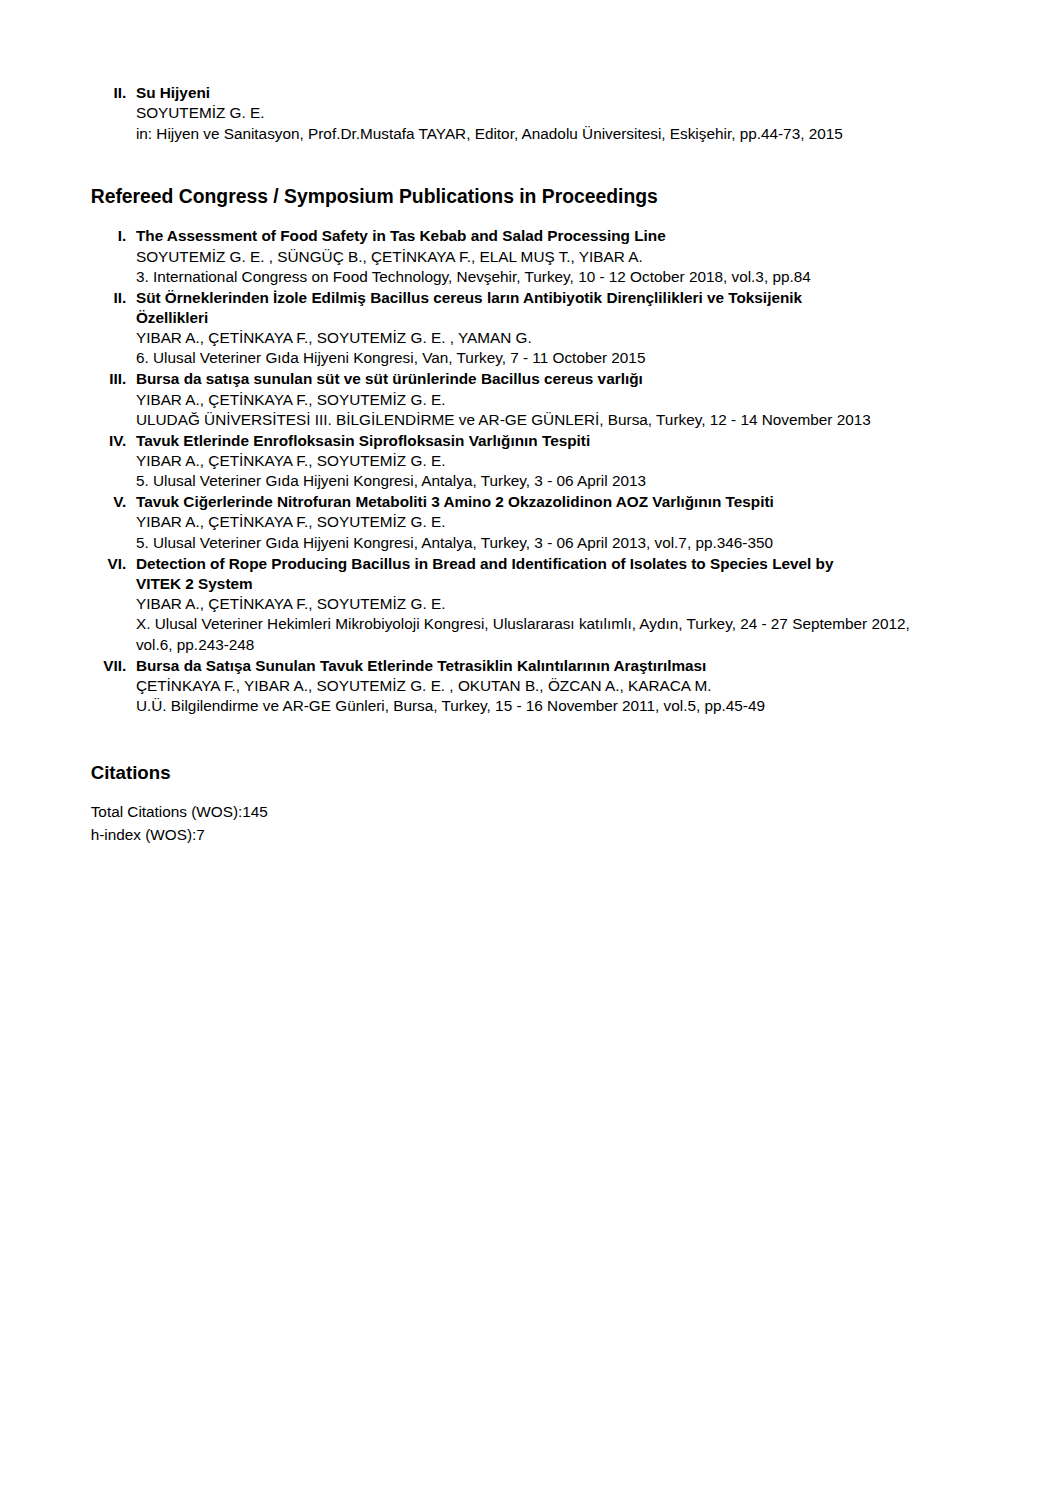Su Hijyeni
SOYUTEMİZ G. E.
in: Hijyen ve Sanitasyon, Prof.Dr.Mustafa TAYAR, Editor, Anadolu Üniversitesi, Eskişehir, pp.44-73, 2015
Refereed Congress / Symposium Publications in Proceedings
The Assessment of Food Safety in Tas Kebab and Salad Processing Line
SOYUTEMİZ G. E. , SÜNGÜÇ B., ÇETİNKAYA F., ELAL MUŞ T., YIBAR A.
3. International Congress on Food Technology, Nevşehir, Turkey, 10 - 12 October 2018, vol.3, pp.84
Süt Örneklerinden İzole Edilmiş Bacillus cereus ların Antibiyotik Dirençlilikleri ve Toksijenik
Özellikleri
YIBAR A., ÇETİNKAYA F., SOYUTEMİZ G. E. , YAMAN G.
6. Ulusal Veteriner Gıda Hijyeni Kongresi, Van, Turkey, 7 - 11 October 2015
Bursa da satışa sunulan süt ve süt ürünlerinde Bacillus cereus varlığı
YIBAR A., ÇETİNKAYA F., SOYUTEMİZ G. E.
ULUDAĞ ÜNİVERSİTESİ III. BİLGİLENDİRME ve AR-GE GÜNLERİ, Bursa, Turkey, 12 - 14 November 2013
Tavuk Etlerinde Enrofloksasin Siprofloksasin Varlığının Tespiti
YIBAR A., ÇETİNKAYA F., SOYUTEMİZ G. E.
5. Ulusal Veteriner Gıda Hijyeni Kongresi, Antalya, Turkey, 3 - 06 April 2013
Tavuk Ciğerlerinde Nitrofuran Metaboliti 3 Amino 2 Okzazolidinon AOZ Varlığının Tespiti
YIBAR A., ÇETİNKAYA F., SOYUTEMİZ G. E.
5. Ulusal Veteriner Gıda Hijyeni Kongresi, Antalya, Turkey, 3 - 06 April 2013, vol.7, pp.346-350
Detection of Rope Producing Bacillus in Bread and Identification of Isolates to Species Level by
VITEK 2 System
YIBAR A., ÇETİNKAYA F., SOYUTEMİZ G. E.
X. Ulusal Veteriner Hekimleri Mikrobiyoloji Kongresi, Uluslararası katılımlı, Aydın, Turkey, 24 - 27 September 2012,
vol.6, pp.243-248
Bursa da Satışa Sunulan Tavuk Etlerinde Tetrasiklin Kalıntılarının Araştırılması
ÇETİNKAYA F., YIBAR A., SOYUTEMİZ G. E. , OKUTAN B., ÖZCAN A., KARACA M.
U.Ü. Bilgilendirme ve AR-GE Günleri, Bursa, Turkey, 15 - 16 November 2011, vol.5, pp.45-49
Citations
Total Citations (WOS):145
h-index (WOS):7